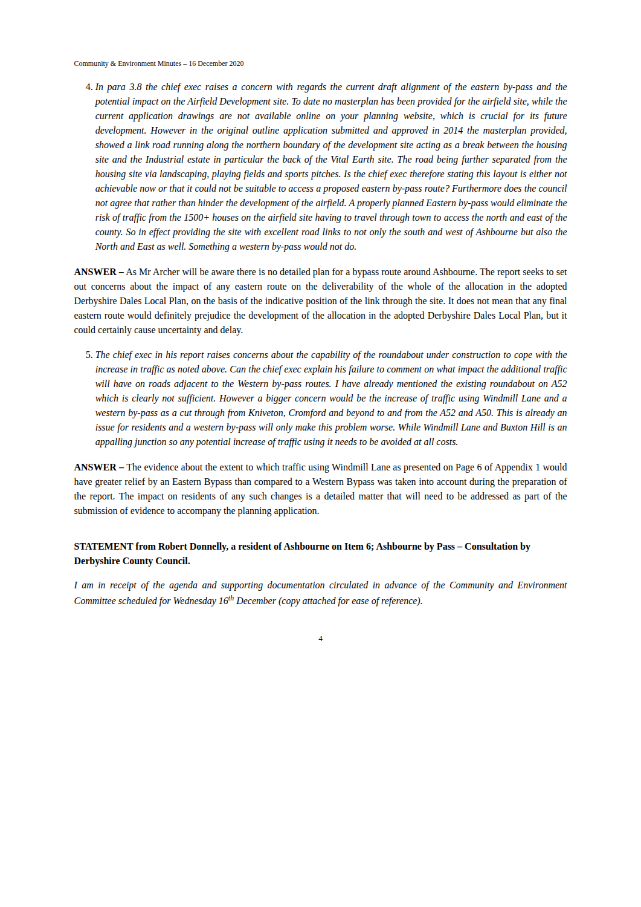Community & Environment Minutes – 16 December 2020
In para 3.8 the chief exec raises a concern with regards the current draft alignment of the eastern by-pass and the potential impact on the Airfield Development site. To date no masterplan has been provided for the airfield site, while the current application drawings are not available online on your planning website, which is crucial for its future development. However in the original outline application submitted and approved in 2014 the masterplan provided, showed a link road running along the northern boundary of the development site acting as a break between the housing site and the Industrial estate in particular the back of the Vital Earth site. The road being further separated from the housing site via landscaping, playing fields and sports pitches. Is the chief exec therefore stating this layout is either not achievable now or that it could not be suitable to access a proposed eastern by-pass route? Furthermore does the council not agree that rather than hinder the development of the airfield. A properly planned Eastern by-pass would eliminate the risk of traffic from the 1500+ houses on the airfield site having to travel through town to access the north and east of the county. So in effect providing the site with excellent road links to not only the south and west of Ashbourne but also the North and East as well. Something a western by-pass would not do.
ANSWER – As Mr Archer will be aware there is no detailed plan for a bypass route around Ashbourne. The report seeks to set out concerns about the impact of any eastern route on the deliverability of the whole of the allocation in the adopted Derbyshire Dales Local Plan, on the basis of the indicative position of the link through the site. It does not mean that any final eastern route would definitely prejudice the development of the allocation in the adopted Derbyshire Dales Local Plan, but it could certainly cause uncertainty and delay.
The chief exec in his report raises concerns about the capability of the roundabout under construction to cope with the increase in traffic as noted above. Can the chief exec explain his failure to comment on what impact the additional traffic will have on roads adjacent to the Western by-pass routes. I have already mentioned the existing roundabout on A52 which is clearly not sufficient. However a bigger concern would be the increase of traffic using Windmill Lane and a western by-pass as a cut through from Kniveton, Cromford and beyond to and from the A52 and A50. This is already an issue for residents and a western by-pass will only make this problem worse. While Windmill Lane and Buxton Hill is an appalling junction so any potential increase of traffic using it needs to be avoided at all costs.
ANSWER – The evidence about the extent to which traffic using Windmill Lane as presented on Page 6 of Appendix 1 would have greater relief by an Eastern Bypass than compared to a Western Bypass was taken into account during the preparation of the report. The impact on residents of any such changes is a detailed matter that will need to be addressed as part of the submission of evidence to accompany the planning application.
STATEMENT from Robert Donnelly, a resident of Ashbourne on Item 6; Ashbourne by Pass – Consultation by Derbyshire County Council.
I am in receipt of the agenda and supporting documentation circulated in advance of the Community and Environment Committee scheduled for Wednesday 16th December (copy attached for ease of reference).
4